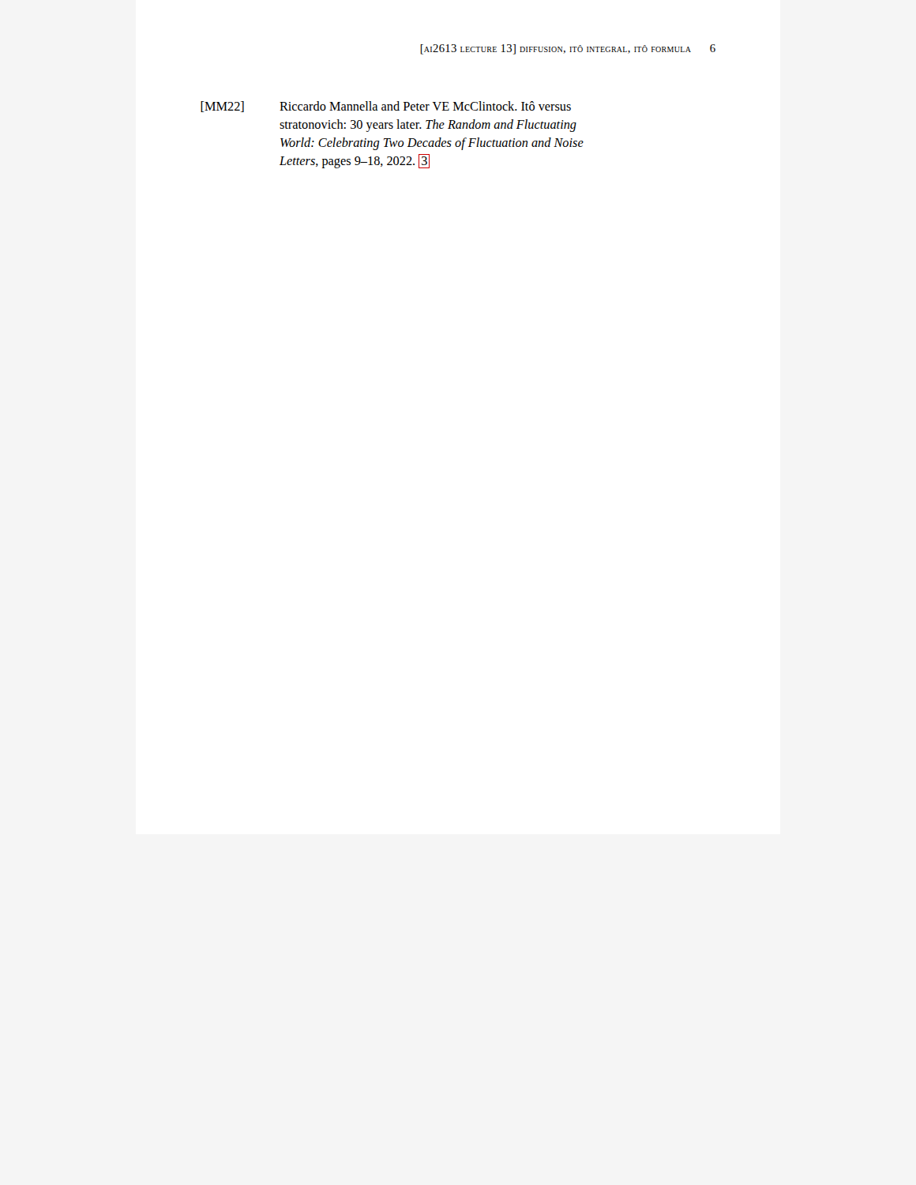[ai2613 lecture 13] diffusion, itô integral, itô formula6
[MM22] Riccardo Mannella and Peter VE McClintock. Itô versus stratonovich: 30 years later. The Random and Fluctuating World: Celebrating Two Decades of Fluctuation and Noise Letters, pages 9–18, 2022. 3